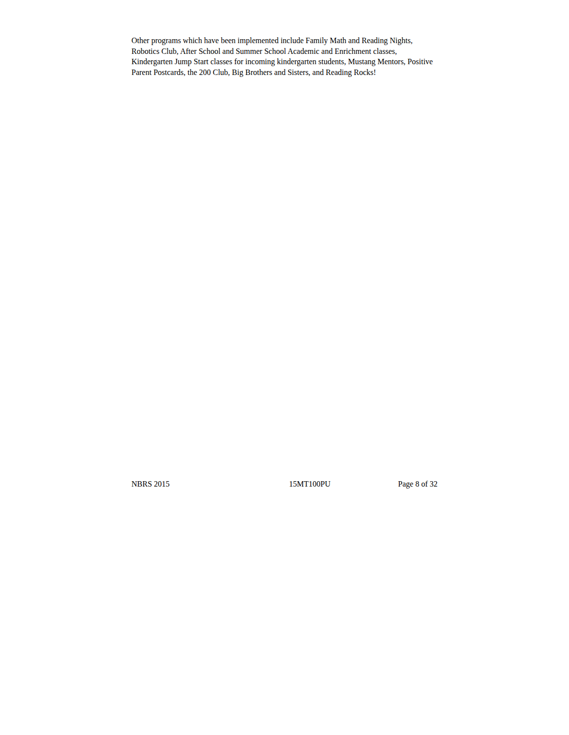Other programs which have been implemented include Family Math and Reading Nights, Robotics Club, After School and Summer School Academic and Enrichment classes, Kindergarten Jump Start classes for incoming kindergarten students, Mustang Mentors, Positive Parent Postcards, the 200 Club, Big Brothers and Sisters, and Reading Rocks!
NBRS 2015
15MT100PU
Page 8 of 32